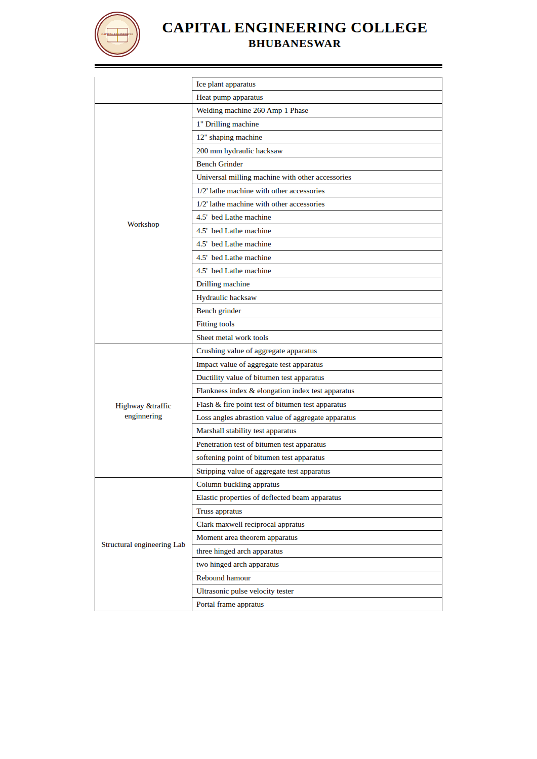Capital Engineering College
Bhubaneswar
| | Ice plant apparatus |
| | Heat pump apparatus |
| Workshop | Welding machine 260 Amp 1 Phase |
| 1" Drilling machine |
| 12" shaping machine |
| 200 mm hydraulic hacksaw |
| Bench Grinder |
| Universal milling machine with other accessories |
| 1/2' lathe machine with other accessories |
| 1/2' lathe machine with other accessories |
| 4.5' bed Lathe machine |
| 4.5' bed Lathe machine |
| 4.5' bed Lathe machine |
| 4.5' bed Lathe machine |
| 4.5' bed Lathe machine |
| Drilling machine |
| Hydraulic hacksaw |
| Bench grinder |
| Fitting tools |
| Sheet metal work tools |
| Highway &traffic enginnering | Crushing value of aggregate apparatus |
| Impact value of aggregate test apparatus |
| Ductility value of bitumen test apparatus |
| Flankness index & elongation index test apparatus |
| Flash & fire point test of bitumen test apparatus |
| Loss angles abrastion value of aggregate apparatus |
| Marshall stability test apparatus |
| Penetration test of bitumen test apparatus |
| softening point of bitumen test apparatus |
| Stripping value of aggregate test apparatus |
| Structural engineering Lab | Column buckling appratus |
| Elastic properties of deflected beam apparatus |
| Truss appratus |
| Clark maxwell reciprocal appratus |
| Moment area theorem apparatus |
| three hinged arch apparatus |
| two hinged arch apparatus |
| Rebound hamour |
| Ultrasonic pulse velocity tester |
| Portal frame appratus |